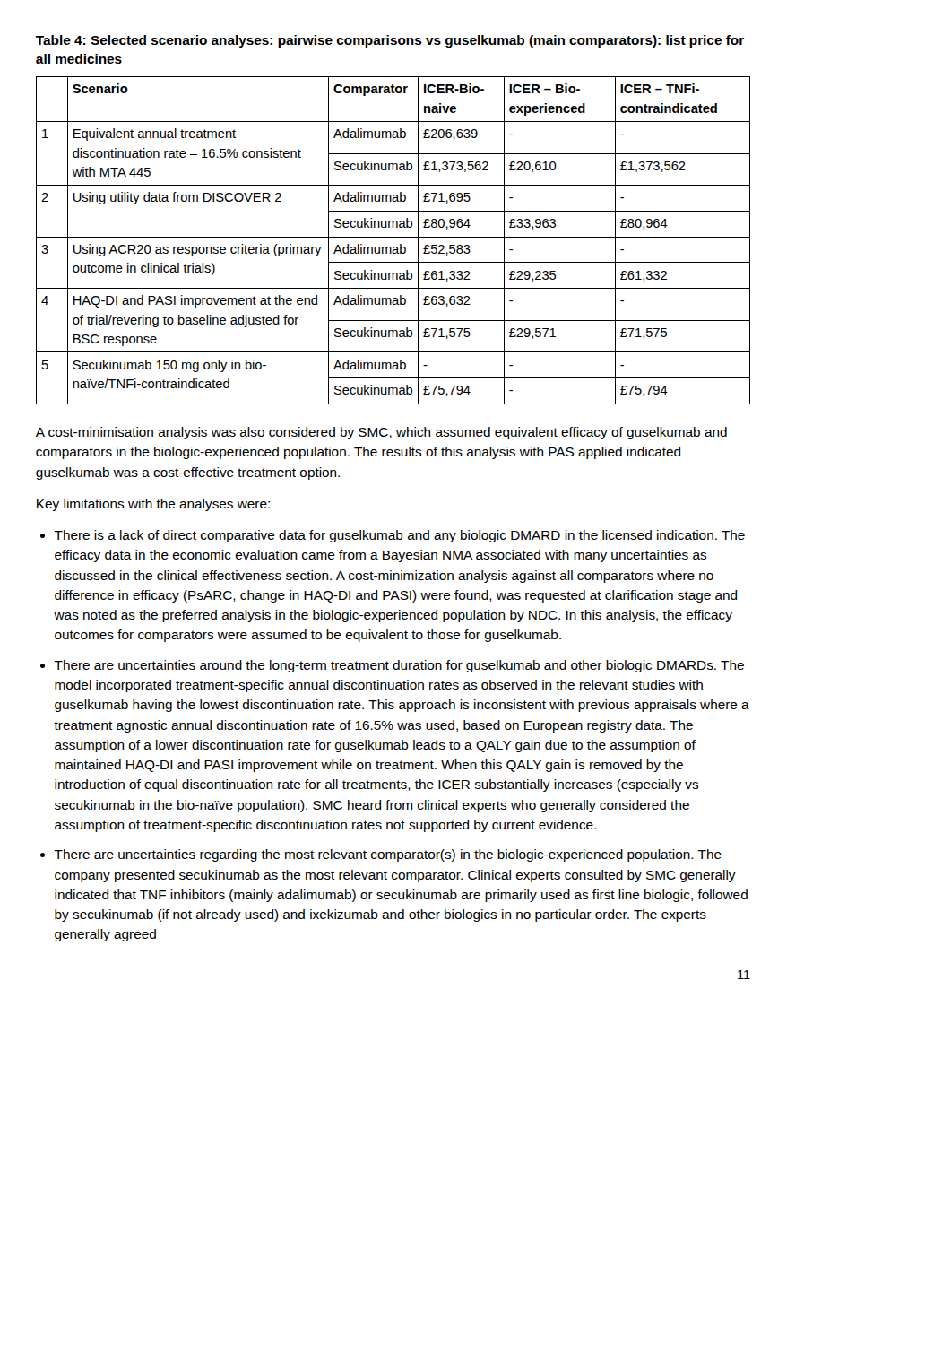Table 4: Selected scenario analyses: pairwise comparisons vs guselkumab (main comparators): list price for all medicines
| | Scenario | Comparator | ICER-Bio-naive | ICER – Bio-experienced | ICER – TNFi-contraindicated |
| --- | --- | --- | --- | --- | --- |
| 1 | Equivalent annual treatment discontinuation rate – 16.5% consistent with MTA 445 | Adalimumab | £206,639 | - | - |
| Secukinumab | £1,373,562 | £20,610 | £1,373,562 |
| 2 | Using utility data from DISCOVER 2 | Adalimumab | £71,695 | - | - |
| Secukinumab | £80,964 | £33,963 | £80,964 |
| 3 | Using ACR20 as response criteria (primary outcome in clinical trials) | Adalimumab | £52,583 | - | - |
| Secukinumab | £61,332 | £29,235 | £61,332 |
| 4 | HAQ-DI and PASI improvement at the end of trial/revering to baseline adjusted for BSC response | Adalimumab | £63,632 | - | - |
| Secukinumab | £71,575 | £29,571 | £71,575 |
| 5 | Secukinumab 150 mg only in bio-naïve/TNFi-contraindicated | Adalimumab | - | - | - |
| Secukinumab | £75,794 | - | £75,794 |
A cost-minimisation analysis was also considered by SMC, which assumed equivalent efficacy of guselkumab and comparators in the biologic-experienced population. The results of this analysis with PAS applied indicated guselkumab was a cost-effective treatment option.
Key limitations with the analyses were:
There is a lack of direct comparative data for guselkumab and any biologic DMARD in the licensed indication. The efficacy data in the economic evaluation came from a Bayesian NMA associated with many uncertainties as discussed in the clinical effectiveness section. A cost-minimization analysis against all comparators where no difference in efficacy (PsARC, change in HAQ-DI and PASI) were found, was requested at clarification stage and was noted as the preferred analysis in the biologic-experienced population by NDC. In this analysis, the efficacy outcomes for comparators were assumed to be equivalent to those for guselkumab.
There are uncertainties around the long-term treatment duration for guselkumab and other biologic DMARDs. The model incorporated treatment-specific annual discontinuation rates as observed in the relevant studies with guselkumab having the lowest discontinuation rate. This approach is inconsistent with previous appraisals where a treatment agnostic annual discontinuation rate of 16.5% was used, based on European registry data. The assumption of a lower discontinuation rate for guselkumab leads to a QALY gain due to the assumption of maintained HAQ-DI and PASI improvement while on treatment. When this QALY gain is removed by the introduction of equal discontinuation rate for all treatments, the ICER substantially increases (especially vs secukinumab in the bio-naïve population). SMC heard from clinical experts who generally considered the assumption of treatment-specific discontinuation rates not supported by current evidence.
There are uncertainties regarding the most relevant comparator(s) in the biologic-experienced population. The company presented secukinumab as the most relevant comparator. Clinical experts consulted by SMC generally indicated that TNF inhibitors (mainly adalimumab) or secukinumab are primarily used as first line biologic, followed by secukinumab (if not already used) and ixekizumab and other biologics in no particular order. The experts generally agreed
11